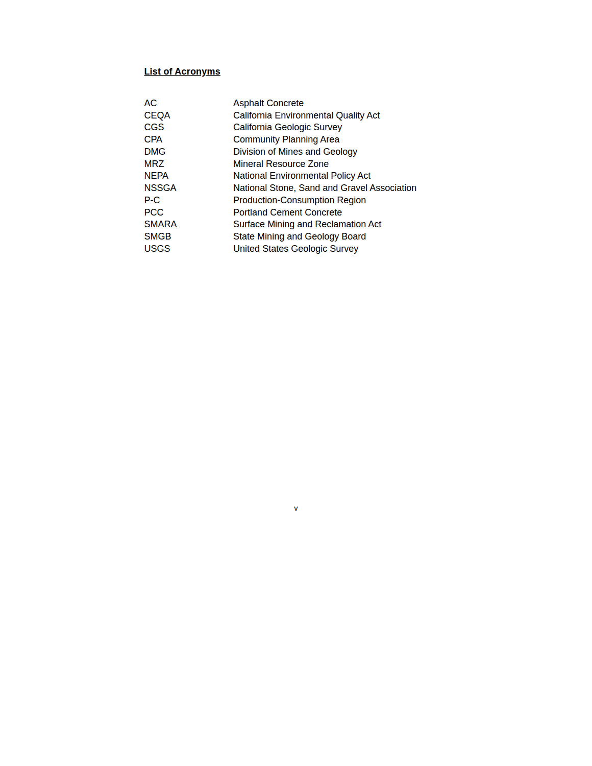List of Acronyms
| AC | Asphalt Concrete |
| CEQA | California Environmental Quality Act |
| CGS | California Geologic Survey |
| CPA | Community Planning Area |
| DMG | Division of Mines and Geology |
| MRZ | Mineral Resource Zone |
| NEPA | National Environmental Policy Act |
| NSSGA | National Stone, Sand and Gravel Association |
| P-C | Production-Consumption Region |
| PCC | Portland Cement Concrete |
| SMARA | Surface Mining and Reclamation Act |
| SMGB | State Mining and Geology Board |
| USGS | United States Geologic Survey |
v